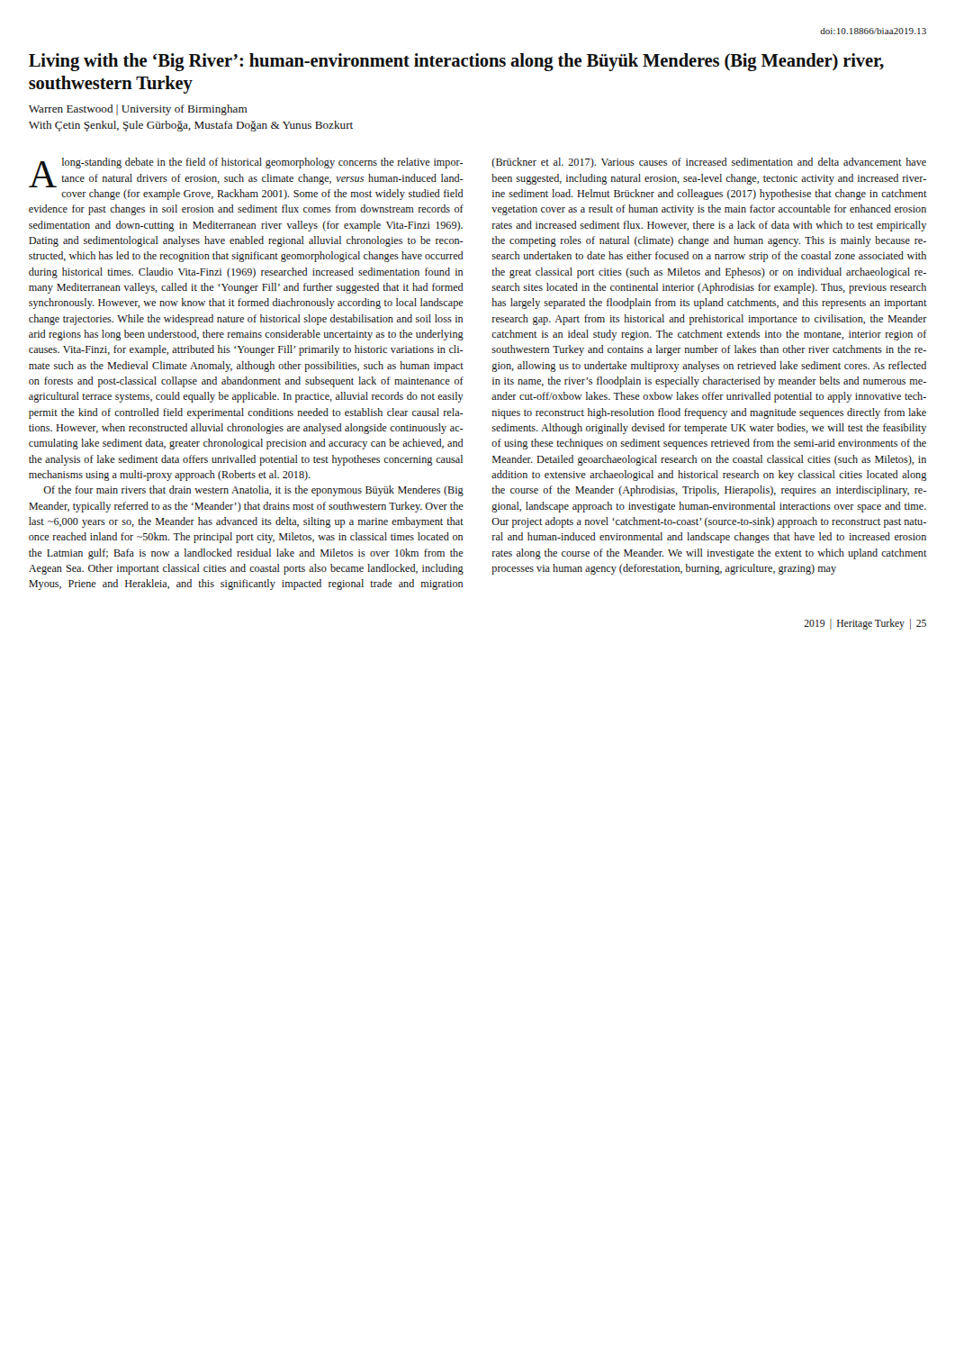doi:10.18866/biaa2019.13
Living with the ‘Big River’: human-environment interactions along the Büyük Menderes (Big Meander) river, southwestern Turkey
Warren Eastwood | University of BirminghamWith Çetin Şenkul, Şule Gürboğa, Mustafa Doğan & Yunus Bozkurt
Along-standing debate in the field of historical geomorphology concerns the relative importance of natural drivers of erosion, such as climate change, versus human-induced land-cover change (for example Grove, Rackham 2001). Some of the most widely studied field evidence for past changes in soil erosion and sediment flux comes from downstream records of sedimentation and down-cutting in Mediterranean river valleys (for example Vita-Finzi 1969). Dating and sedimentological analyses have enabled regional alluvial chronologies to be reconstructed, which has led to the recognition that significant geomorphological changes have occurred during historical times. Claudio Vita-Finzi (1969) researched increased sedimentation found in many Mediterranean valleys, called it the ‘Younger Fill’ and further suggested that it had formed synchronously. However, we now know that it formed diachronously according to local landscape change trajectories. While the widespread nature of historical slope destabilisation and soil loss in arid regions has long been understood, there remains considerable uncertainty as to the underlying causes. Vita-Finzi, for example, attributed his ‘Younger Fill’ primarily to historic variations in climate such as the Medieval Climate Anomaly, although other possibilities, such as human impact on forests and post-classical collapse and abandonment and subsequent lack of maintenance of agricultural terrace systems, could equally be applicable. In practice, alluvial records do not easily permit the kind of controlled field experimental conditions needed to establish clear causal relations. However, when reconstructed alluvial chronologies are analysed alongside continuously accumulating lake sediment data, greater chronological precision and accuracy can be achieved, and the analysis of lake sediment data offers unrivalled potential to test hypotheses concerning causal mechanisms using a multi-proxy approach (Roberts et al. 2018).
Of the four main rivers that drain western Anatolia, it is the eponymous Büyük Menderes (Big Meander, typically referred to as the ‘Meander’) that drains most of southwestern Turkey. Over the last ~6,000 years or so, the Meander has advanced its delta, silting up a marine embayment that once reached inland for ~50km. The principal port city, Miletos, was in classical times located on the Latmian gulf; Bafa is now a landlocked residual lake and Miletos is over 10km from the Aegean Sea. Other important classical cities and coastal ports also became landlocked, including Myous, Priene and Herakleia, and this significantly impacted regional trade and migration (Brückner et al. 2017). Various causes of increased sedimentation and delta advancement have been suggested, including natural erosion, sea-level change, tectonic activity and increased riverine sediment load. Helmut Brückner and colleagues (2017) hypothesise that change in catchment vegetation cover as a result of human activity is the main factor accountable for enhanced erosion rates and increased sediment flux. However, there is a lack of data with which to test empirically the competing roles of natural (climate) change and human agency. This is mainly because research undertaken to date has either focused on a narrow strip of the coastal zone associated with the great classical port cities (such as Miletos and Ephesos) or on individual archaeological research sites located in the continental interior (Aphrodisias for example). Thus, previous research has largely separated the floodplain from its upland catchments, and this represents an important research gap. Apart from its historical and prehistorical importance to civilisation, the Meander catchment is an ideal study region. The catchment extends into the montane, interior region of southwestern Turkey and contains a larger number of lakes than other river catchments in the region, allowing us to undertake multiproxy analyses on retrieved lake sediment cores. As reflected in its name, the river’s floodplain is especially characterised by meander belts and numerous meander cut-off/oxbow lakes. These oxbow lakes offer unrivalled potential to apply innovative techniques to reconstruct high-resolution flood frequency and magnitude sequences directly from lake sediments. Although originally devised for temperate UK water bodies, we will test the feasibility of using these techniques on sediment sequences retrieved from the semi-arid environments of the Meander. Detailed geoarchaeological research on the coastal classical cities (such as Miletos), in addition to extensive archaeological and historical research on key classical cities located along the course of the Meander (Aphrodisias, Tripolis, Hierapolis), requires an interdisciplinary, regional, landscape approach to investigate human-environmental interactions over space and time. Our project adopts a novel ‘catchment-to-coast’ (source-to-sink) approach to reconstruct past natural and human-induced environmental and landscape changes that have led to increased erosion rates along the course of the Meander. We will investigate the extent to which upland catchment processes via human agency (deforestation, burning, agriculture, grazing) may
2019|Heritage Turkey|25